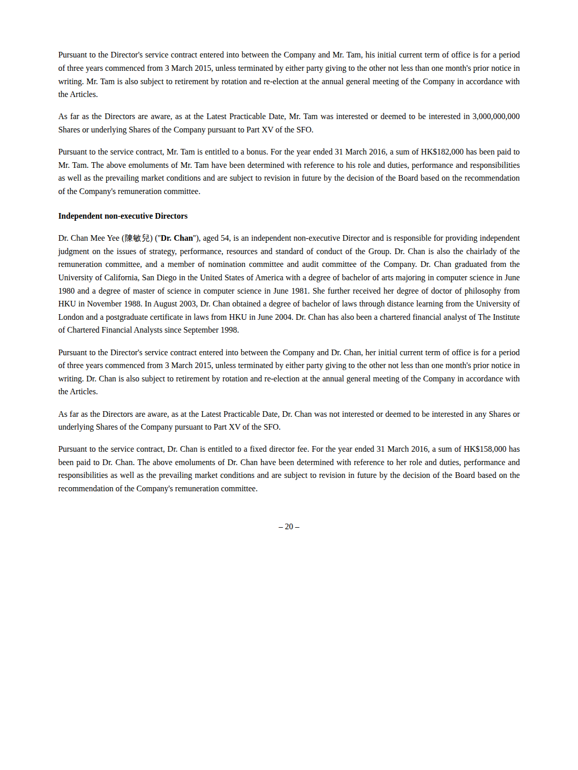Pursuant to the Director's service contract entered into between the Company and Mr. Tam, his initial current term of office is for a period of three years commenced from 3 March 2015, unless terminated by either party giving to the other not less than one month's prior notice in writing. Mr. Tam is also subject to retirement by rotation and re-election at the annual general meeting of the Company in accordance with the Articles.
As far as the Directors are aware, as at the Latest Practicable Date, Mr. Tam was interested or deemed to be interested in 3,000,000,000 Shares or underlying Shares of the Company pursuant to Part XV of the SFO.
Pursuant to the service contract, Mr. Tam is entitled to a bonus. For the year ended 31 March 2016, a sum of HK$182,000 has been paid to Mr. Tam. The above emoluments of Mr. Tam have been determined with reference to his role and duties, performance and responsibilities as well as the prevailing market conditions and are subject to revision in future by the decision of the Board based on the recommendation of the Company's remuneration committee.
Independent non-executive Directors
Dr. Chan Mee Yee (陳敏兒) (''Dr. Chan''), aged 54, is an independent non-executive Director and is responsible for providing independent judgment on the issues of strategy, performance, resources and standard of conduct of the Group. Dr. Chan is also the chairlady of the remuneration committee, and a member of nomination committee and audit committee of the Company. Dr. Chan graduated from the University of California, San Diego in the United States of America with a degree of bachelor of arts majoring in computer science in June 1980 and a degree of master of science in computer science in June 1981. She further received her degree of doctor of philosophy from HKU in November 1988. In August 2003, Dr. Chan obtained a degree of bachelor of laws through distance learning from the University of London and a postgraduate certificate in laws from HKU in June 2004. Dr. Chan has also been a chartered financial analyst of The Institute of Chartered Financial Analysts since September 1998.
Pursuant to the Director's service contract entered into between the Company and Dr. Chan, her initial current term of office is for a period of three years commenced from 3 March 2015, unless terminated by either party giving to the other not less than one month's prior notice in writing. Dr. Chan is also subject to retirement by rotation and re-election at the annual general meeting of the Company in accordance with the Articles.
As far as the Directors are aware, as at the Latest Practicable Date, Dr. Chan was not interested or deemed to be interested in any Shares or underlying Shares of the Company pursuant to Part XV of the SFO.
Pursuant to the service contract, Dr. Chan is entitled to a fixed director fee. For the year ended 31 March 2016, a sum of HK$158,000 has been paid to Dr. Chan. The above emoluments of Dr. Chan have been determined with reference to her role and duties, performance and responsibilities as well as the prevailing market conditions and are subject to revision in future by the decision of the Board based on the recommendation of the Company's remuneration committee.
– 20 –